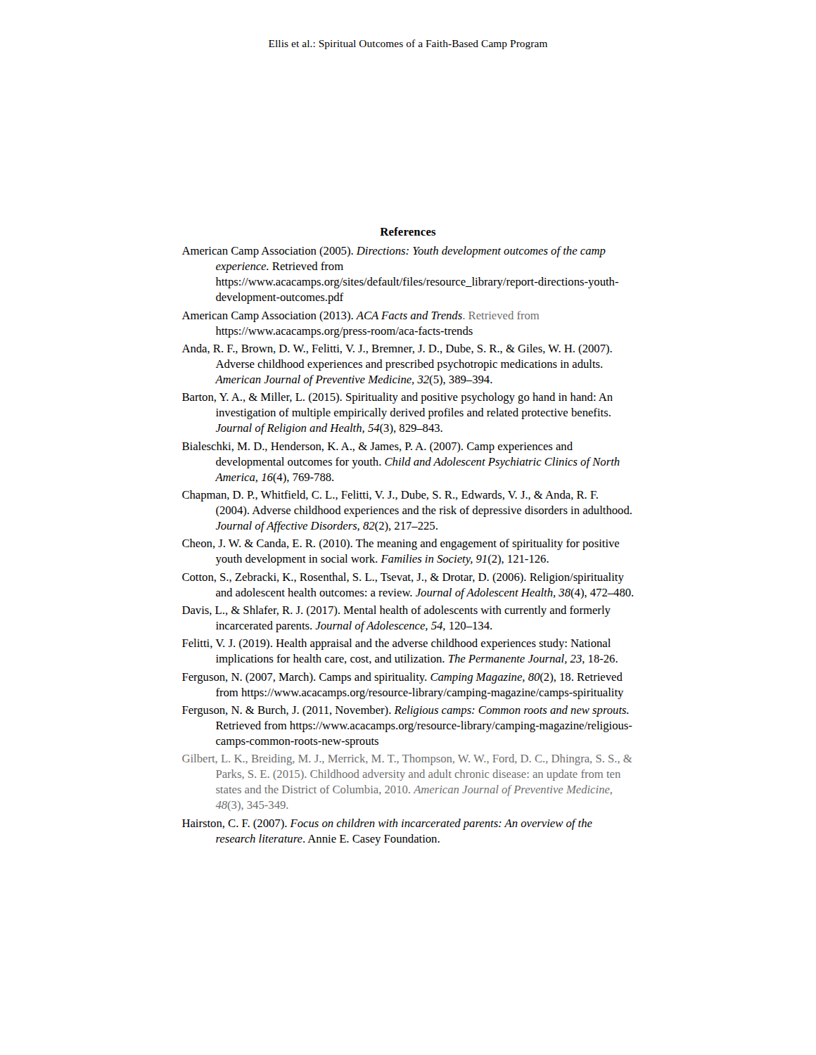Ellis et al.: Spiritual Outcomes of a Faith-Based Camp Program
References
American Camp Association (2005). Directions: Youth development outcomes of the camp experience. Retrieved from https://www.acacamps.org/sites/default/files/resource_library/report-directions-youth-development-outcomes.pdf
American Camp Association (2013). ACA Facts and Trends. Retrieved from https://www.acacamps.org/press-room/aca-facts-trends
Anda, R. F., Brown, D. W., Felitti, V. J., Bremner, J. D., Dube, S. R., & Giles, W. H. (2007). Adverse childhood experiences and prescribed psychotropic medications in adults. American Journal of Preventive Medicine, 32(5), 389–394.
Barton, Y. A., & Miller, L. (2015). Spirituality and positive psychology go hand in hand: An investigation of multiple empirically derived profiles and related protective benefits. Journal of Religion and Health, 54(3), 829–843.
Bialeschki, M. D., Henderson, K. A., & James, P. A. (2007). Camp experiences and developmental outcomes for youth. Child and Adolescent Psychiatric Clinics of North America, 16(4), 769-788.
Chapman, D. P., Whitfield, C. L., Felitti, V. J., Dube, S. R., Edwards, V. J., & Anda, R. F. (2004). Adverse childhood experiences and the risk of depressive disorders in adulthood. Journal of Affective Disorders, 82(2), 217–225.
Cheon, J. W. & Canda, E. R. (2010). The meaning and engagement of spirituality for positive youth development in social work. Families in Society, 91(2), 121-126.
Cotton, S., Zebracki, K., Rosenthal, S. L., Tsevat, J., & Drotar, D. (2006). Religion/spirituality and adolescent health outcomes: a review. Journal of Adolescent Health, 38(4), 472–480.
Davis, L., & Shlafer, R. J. (2017). Mental health of adolescents with currently and formerly incarcerated parents. Journal of Adolescence, 54, 120–134.
Felitti, V. J. (2019). Health appraisal and the adverse childhood experiences study: National implications for health care, cost, and utilization. The Permanente Journal, 23, 18-26.
Ferguson, N. (2007, March). Camps and spirituality. Camping Magazine, 80(2), 18. Retrieved from https://www.acacamps.org/resource-library/camping-magazine/camps-spirituality
Ferguson, N. & Burch, J. (2011, November). Religious camps: Common roots and new sprouts. Retrieved from https://www.acacamps.org/resource-library/camping-magazine/religious-camps-common-roots-new-sprouts
Gilbert, L. K., Breiding, M. J., Merrick, M. T., Thompson, W. W., Ford, D. C., Dhingra, S. S., & Parks, S. E. (2015). Childhood adversity and adult chronic disease: an update from ten states and the District of Columbia, 2010. American Journal of Preventive Medicine, 48(3), 345-349.
Hairston, C. F. (2007). Focus on children with incarcerated parents: An overview of the research literature. Annie E. Casey Foundation.